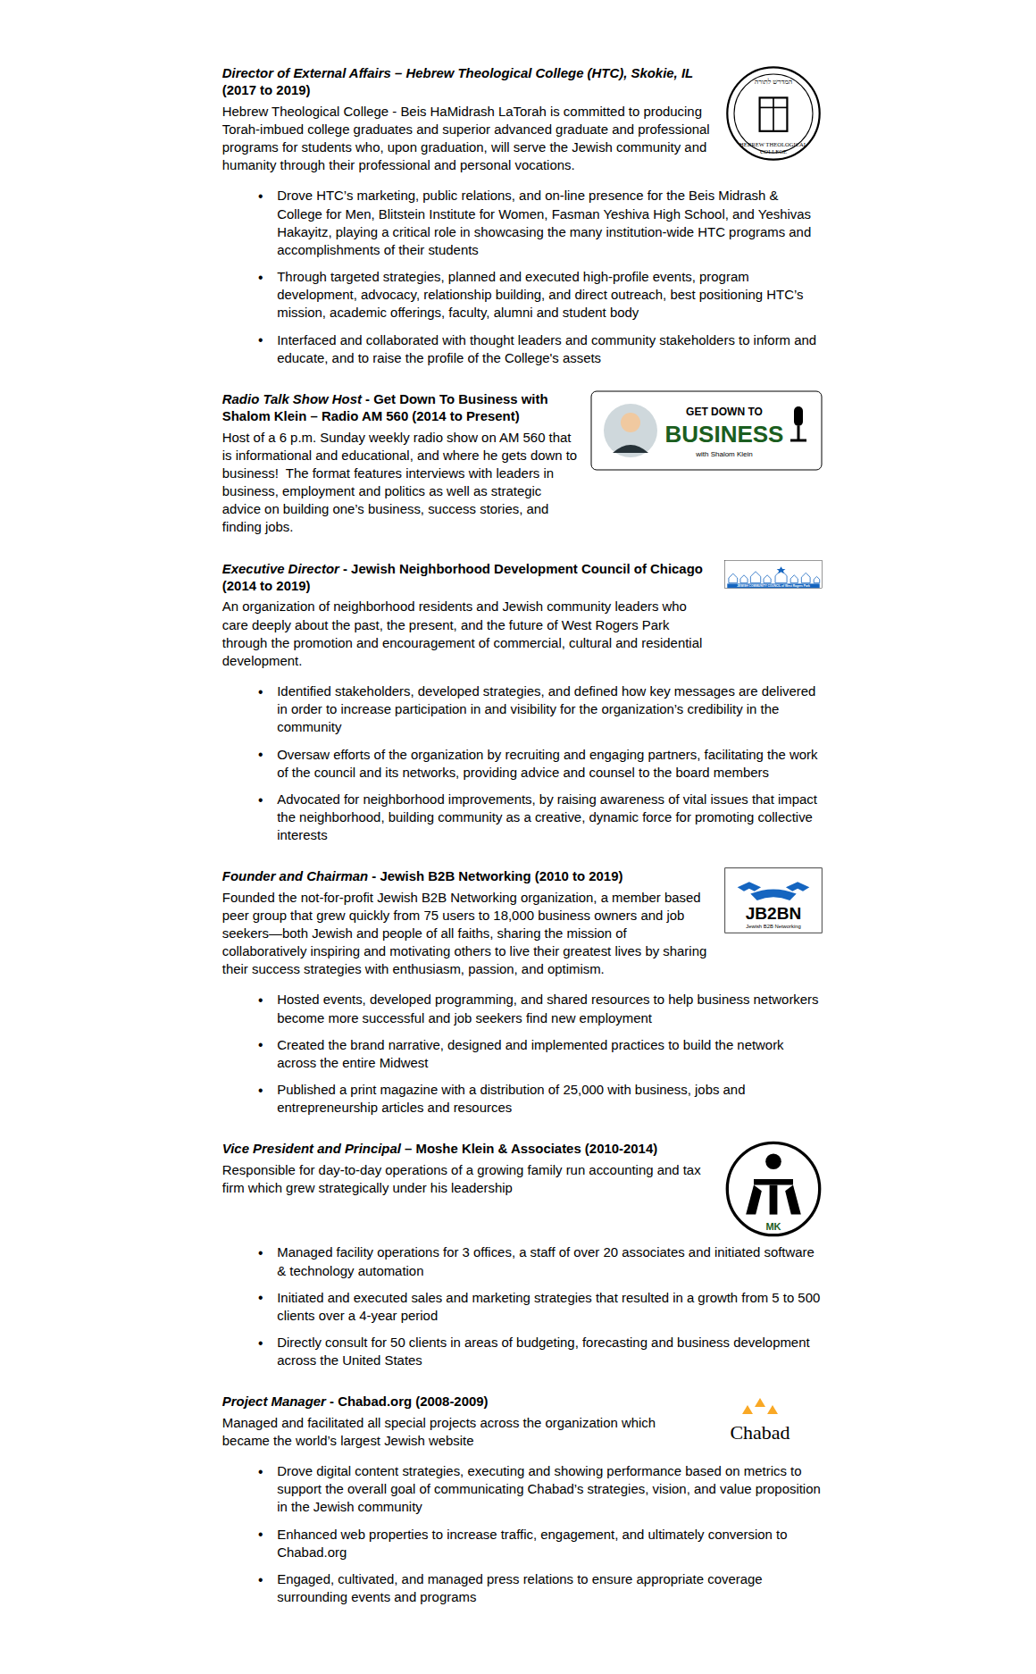Director of External Affairs – Hebrew Theological College (HTC), Skokie, IL (2017 to 2019)
Hebrew Theological College - Beis HaMidrash LaTorah is committed to producing Torah-imbued college graduates and superior advanced graduate and professional programs for students who, upon graduation, will serve the Jewish community and humanity through their professional and personal vocations.
Drove HTC’s marketing, public relations, and on-line presence for the Beis Midrash & College for Men, Blitstein Institute for Women, Fasman Yeshiva High School, and Yeshivas Hakayitz, playing a critical role in showcasing the many institution-wide HTC programs and accomplishments of their students
Through targeted strategies, planned and executed high-profile events, program development, advocacy, relationship building, and direct outreach, best positioning HTC’s mission, academic offerings, faculty, alumni and student body
Interfaced and collaborated with thought leaders and community stakeholders to inform and educate, and to raise the profile of the College's assets
Radio Talk Show Host - Get Down To Business with Shalom Klein – Radio AM 560 (2014 to Present)
Host of a 6 p.m. Sunday weekly radio show on AM 560 that is informational and educational, and where he gets down to business! The format features interviews with leaders in business, employment and politics as well as strategic advice on building one’s business, success stories, and finding jobs.
Executive Director - Jewish Neighborhood Development Council of Chicago (2014 to 2019)
An organization of neighborhood residents and Jewish community leaders who care deeply about the past, the present, and the future of West Rogers Park through the promotion and encouragement of commercial, cultural and residential development.
Identified stakeholders, developed strategies, and defined how key messages are delivered in order to increase participation in and visibility for the organization’s credibility in the community
Oversaw efforts of the organization by recruiting and engaging partners, facilitating the work of the council and its networks, providing advice and counsel to the board members
Advocated for neighborhood improvements, by raising awareness of vital issues that impact the neighborhood, building community as a creative, dynamic force for promoting collective interests
Founder and Chairman - Jewish B2B Networking (2010 to 2019)
Founded the not-for-profit Jewish B2B Networking organization, a member based peer group that grew quickly from 75 users to 18,000 business owners and job seekers—both Jewish and people of all faiths, sharing the mission of collaboratively inspiring and motivating others to live their greatest lives by sharing their success strategies with enthusiasm, passion, and optimism.
Hosted events, developed programming, and shared resources to help business networkers become more successful and job seekers find new employment
Created the brand narrative, designed and implemented practices to build the network across the entire Midwest
Published a print magazine with a distribution of 25,000 with business, jobs and entrepreneurship articles and resources
Vice President and Principal – Moshe Klein & Associates (2010-2014)
Responsible for day-to-day operations of a growing family run accounting and tax firm which grew strategically under his leadership
Managed facility operations for 3 offices, a staff of over 20 associates and initiated software & technology automation
Initiated and executed sales and marketing strategies that resulted in a growth from 5 to 500 clients over a 4-year period
Directly consult for 50 clients in areas of budgeting, forecasting and business development across the United States
Project Manager - Chabad.org (2008-2009)
Managed and facilitated all special projects across the organization which became the world’s largest Jewish website
Drove digital content strategies, executing and showing performance based on metrics to support the overall goal of communicating Chabad’s strategies, vision, and value proposition in the Jewish community
Enhanced web properties to increase traffic, engagement, and ultimately conversion to Chabad.org
Engaged, cultivated, and managed press relations to ensure appropriate coverage surrounding events and programs